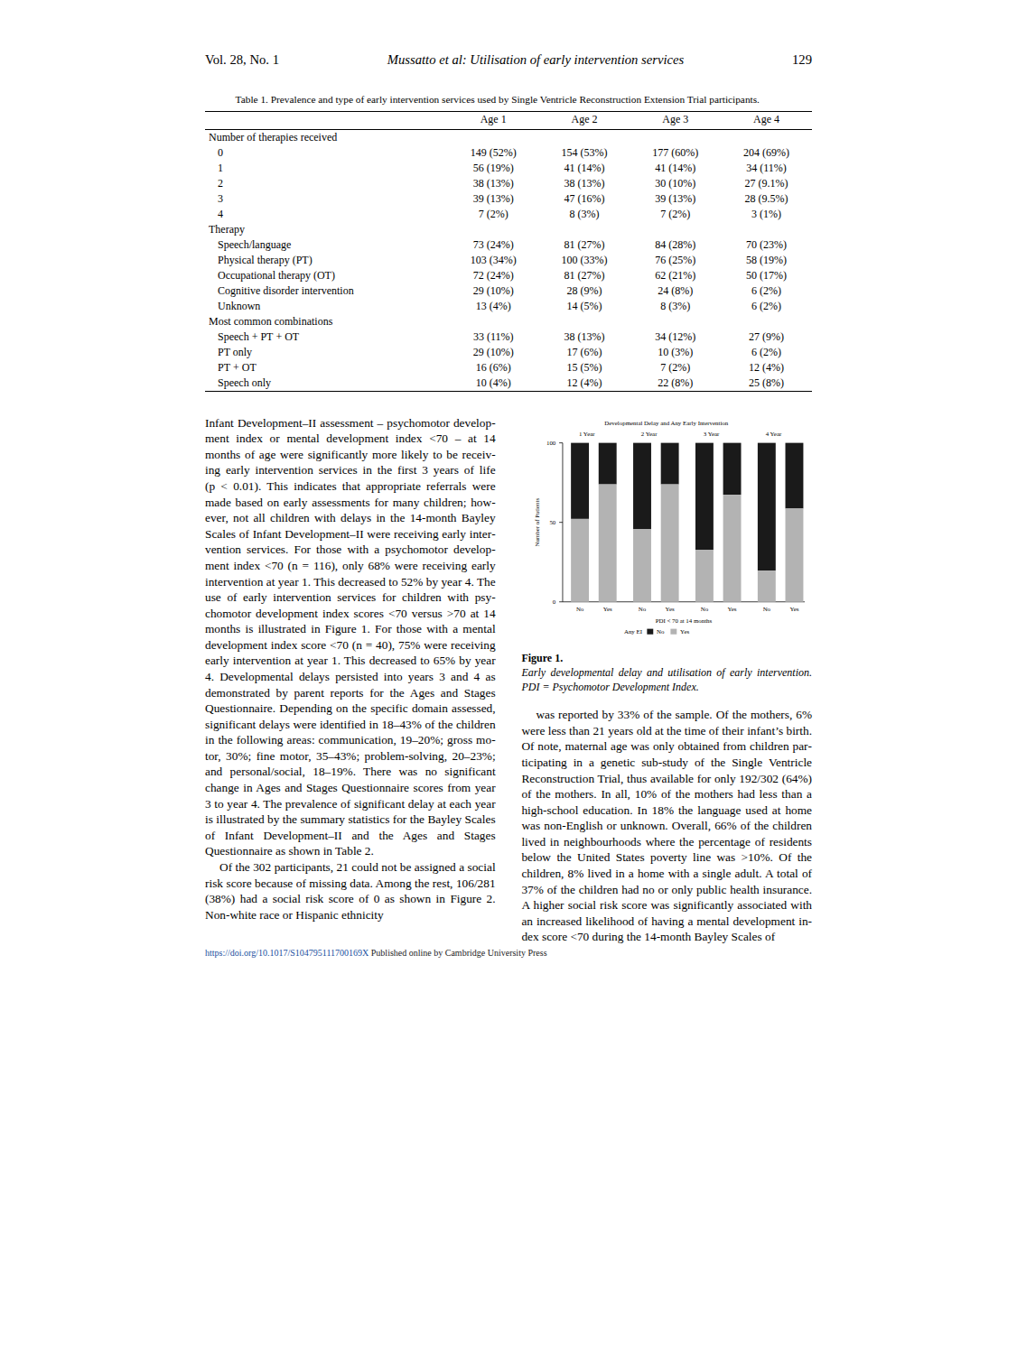Vol. 28, No. 1
Mussatto et al: Utilisation of early intervention services
129
Table 1. Prevalence and type of early intervention services used by Single Ventricle Reconstruction Extension Trial participants.
| | Age 1 | Age 2 | Age 3 | Age 4 |
| --- | --- | --- | --- | --- |
| Number of therapies received | | | | |
| 0 | 149 (52%) | 154 (53%) | 177 (60%) | 204 (69%) |
| 1 | 56 (19%) | 41 (14%) | 41 (14%) | 34 (11%) |
| 2 | 38 (13%) | 38 (13%) | 30 (10%) | 27 (9.1%) |
| 3 | 39 (13%) | 47 (16%) | 39 (13%) | 28 (9.5%) |
| 4 | 7 (2%) | 8 (3%) | 7 (2%) | 3 (1%) |
| Therapy | | | | |
| Speech/language | 73 (24%) | 81 (27%) | 84 (28%) | 70 (23%) |
| Physical therapy (PT) | 103 (34%) | 100 (33%) | 76 (25%) | 58 (19%) |
| Occupational therapy (OT) | 72 (24%) | 81 (27%) | 62 (21%) | 50 (17%) |
| Cognitive disorder intervention | 29 (10%) | 28 (9%) | 24 (8%) | 6 (2%) |
| Unknown | 13 (4%) | 14 (5%) | 8 (3%) | 6 (2%) |
| Most common combinations | | | | |
| Speech + PT + OT | 33 (11%) | 38 (13%) | 34 (12%) | 27 (9%) |
| PT only | 29 (10%) | 17 (6%) | 10 (3%) | 6 (2%) |
| PT + OT | 16 (6%) | 15 (5%) | 7 (2%) | 12 (4%) |
| Speech only | 10 (4%) | 12 (4%) | 22 (8%) | 25 (8%) |
Infant Development–II assessment – psychomotor development index or mental development index <70 – at 14 months of age were significantly more likely to be receiving early intervention services in the first 3 years of life (p < 0.01). This indicates that appropriate referrals were made based on early assessments for many children; however, not all children with delays in the 14-month Bayley Scales of Infant Development–II were receiving early intervention services. For those with a psychomotor development index <70 (n = 116), only 68% were receiving early intervention at year 1. This decreased to 52% by year 4. The use of early intervention services for children with psychomotor development index scores <70 versus >70 at 14 months is illustrated in Figure 1. For those with a mental development index score <70 (n = 40), 75% were receiving early intervention at year 1. This decreased to 65% by year 4. Developmental delays persisted into years 3 and 4 as demonstrated by parent reports for the Ages and Stages Questionnaire. Depending on the specific domain assessed, significant delays were identified in 18–43% of the children in the following areas: communication, 19–20%; gross motor, 30%; fine motor, 35–43%; problem-solving, 20–23%; and personal/social, 18–19%. There was no significant change in Ages and Stages Questionnaire scores from year 3 to year 4. The prevalence of significant delay at each year is illustrated by the summary statistics for the Bayley Scales of Infant Development–II and the Ages and Stages Questionnaire as shown in Table 2.
Of the 302 participants, 21 could not be assigned a social risk score because of missing data. Among the rest, 106/281 (38%) had a social risk score of 0 as shown in Figure 2. Non-white race or Hispanic ethnicity
Developmental Delay and Any Early Intervention 1 Year 2 Year 3 Year 4 Year 0 50 100 Number of Patients No Yes No Yes No Yes No Yes PDI < 70 at 14 months Any EI No Yes
Figure 1.
Early developmental delay and utilisation of early intervention. PDI = Psychomotor Development Index.
was reported by 33% of the sample. Of the mothers, 6% were less than 21 years old at the time of their infant’s birth. Of note, maternal age was only obtained from children participating in a genetic sub-study of the Single Ventricle Reconstruction Trial, thus available for only 192/302 (64%) of the mothers. In all, 10% of the mothers had less than a high-school education. In 18% the language used at home was non-English or unknown. Overall, 66% of the children lived in neighbourhoods where the percentage of residents below the United States poverty line was >10%. Of the children, 8% lived in a home with a single adult. A total of 37% of the children had no or only public health insurance. A higher social risk score was significantly associated with an increased likelihood of having a mental development index score <70 during the 14-month Bayley Scales of
https://doi.org/10.1017/S104795111700169X Published online by Cambridge University Press